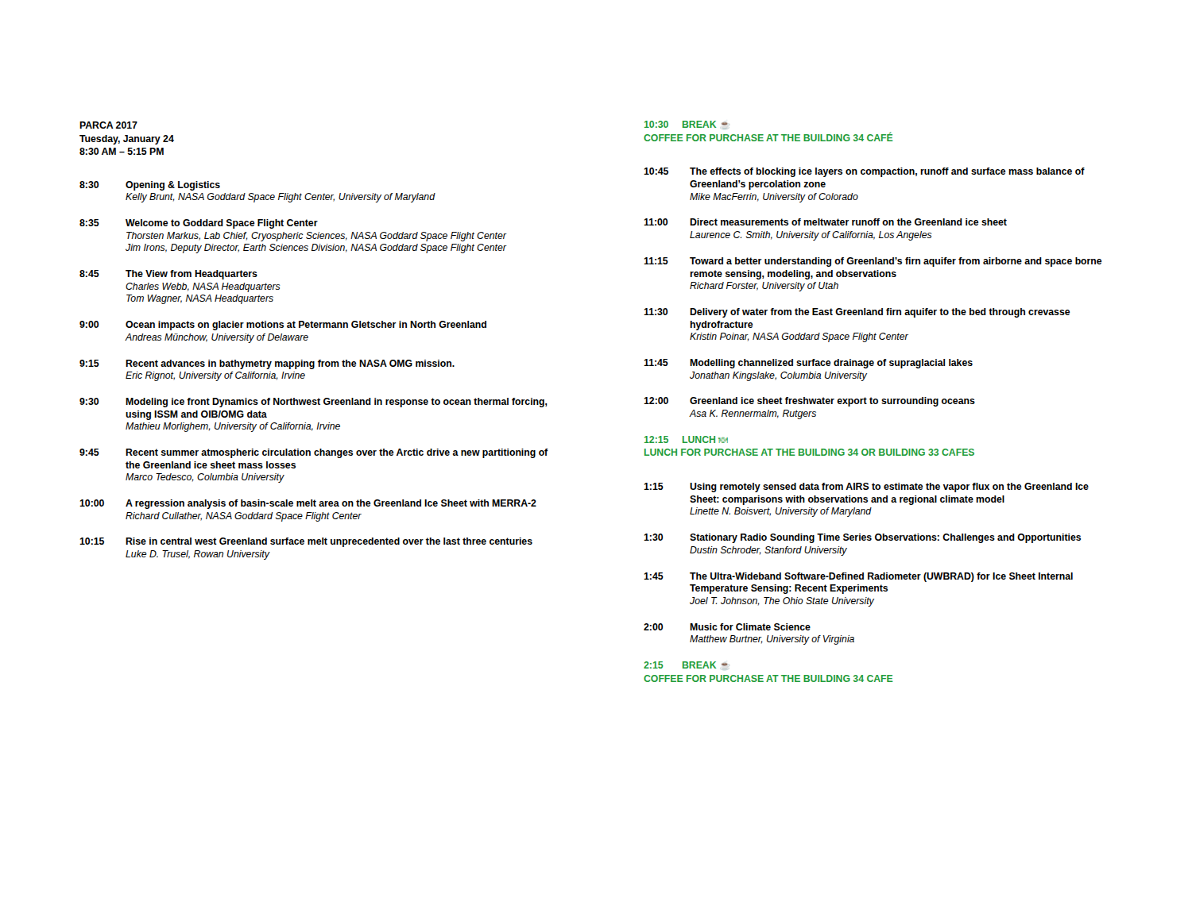PARCA 2017
Tuesday, January 24
8:30 AM – 5:15 PM
8:30
Opening & Logistics
Kelly Brunt, NASA Goddard Space Flight Center, University of Maryland
8:35
Welcome to Goddard Space Flight Center
Thorsten Markus, Lab Chief, Cryospheric Sciences, NASA Goddard Space Flight Center
Jim Irons, Deputy Director, Earth Sciences Division, NASA Goddard Space Flight Center
8:45
The View from Headquarters
Charles Webb, NASA Headquarters
Tom Wagner, NASA Headquarters
9:00
Ocean impacts on glacier motions at Petermann Gletscher in North Greenland
Andreas Münchow, University of Delaware
9:15
Recent advances in bathymetry mapping from the NASA OMG mission.
Eric Rignot, University of California, Irvine
9:30
Modeling ice front Dynamics of Northwest Greenland in response to ocean thermal forcing, using ISSM and OIB/OMG data
Mathieu Morlighem, University of California, Irvine
9:45
Recent summer atmospheric circulation changes over the Arctic drive a new partitioning of the Greenland ice sheet mass losses
Marco Tedesco, Columbia University
10:00
A regression analysis of basin-scale melt area on the Greenland Ice Sheet with MERRA-2
Richard Cullather, NASA Goddard Space Flight Center
10:15
Rise in central west Greenland surface melt unprecedented over the last three centuries
Luke D. Trusel, Rowan University
10:30 BREAK ☕ COFFEE FOR PURCHASE AT THE BUILDING 34 CAFÉ
10:45
The effects of blocking ice layers on compaction, runoff and surface mass balance of Greenland’s percolation zone
Mike MacFerrin, University of Colorado
11:00
Direct measurements of meltwater runoff on the Greenland ice sheet
Laurence C. Smith, University of California, Los Angeles
11:15
Toward a better understanding of Greenland’s firn aquifer from airborne and space borne remote sensing, modeling, and observations
Richard Forster, University of Utah
11:30
Delivery of water from the East Greenland firn aquifer to the bed through crevasse hydrofracture
Kristin Poinar, NASA Goddard Space Flight Center
11:45
Modelling channelized surface drainage of supraglacial lakes
Jonathan Kingslake, Columbia University
12:00
Greenland ice sheet freshwater export to surrounding oceans
Asa K. Rennermalm, Rutgers
12:15 LUNCH 🍽 LUNCH FOR PURCHASE AT THE BUILDING 34 OR BUILDING 33 CAFES
1:15
Using remotely sensed data from AIRS to estimate the vapor flux on the Greenland Ice Sheet: comparisons with observations and a regional climate model
Linette N. Boisvert, University of Maryland
1:30
Stationary Radio Sounding Time Series Observations: Challenges and Opportunities
Dustin Schroder, Stanford University
1:45
The Ultra-Wideband Software-Defined Radiometer (UWBRAD) for Ice Sheet Internal Temperature Sensing: Recent Experiments
Joel T. Johnson, The Ohio State University
2:00
Music for Climate Science
Matthew Burtner, University of Virginia
2:15 BREAK ☕ COFFEE FOR PURCHASE AT THE BUILDING 34 CAFE